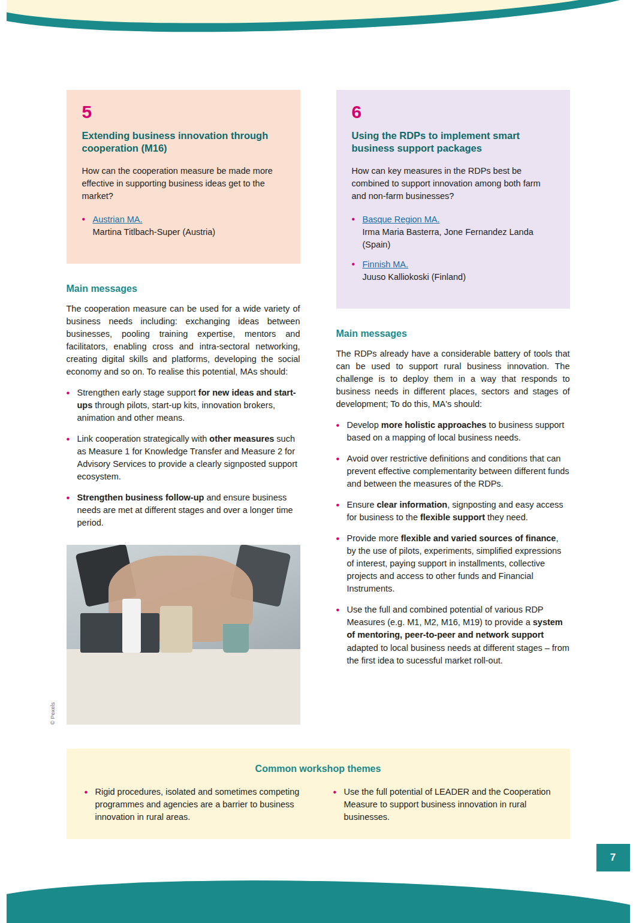5
Extending business innovation through cooperation (M16)
How can the cooperation measure be made more effective in supporting business ideas get to the market?
Austrian MA. Martina Titlbach-Super (Austria)
Main messages
The cooperation measure can be used for a wide variety of business needs including: exchanging ideas between businesses, pooling training expertise, mentors and facilitators, enabling cross and intra-sectoral networking, creating digital skills and platforms, developing the social economy and so on. To realise this potential, MAs should:
Strengthen early stage support for new ideas and start-ups through pilots, start-up kits, innovation brokers, animation and other means.
Link cooperation strategically with other measures such as Measure 1 for Knowledge Transfer and Measure 2 for Advisory Services to provide a clearly signposted support ecosystem.
Strengthen business follow-up and ensure business needs are met at different stages and over a longer time period.
© Pexels
6
Using the RDPs to implement smart business support packages
How can key measures in the RDPs best be combined to support innovation among both farm and non-farm businesses?
Basque Region MA. Irma Maria Basterra, Jone Fernandez Landa (Spain)
Finnish MA. Juuso Kalliokoski (Finland)
Main messages
The RDPs already have a considerable battery of tools that can be used to support rural business innovation. The challenge is to deploy them in a way that responds to business needs in different places, sectors and stages of development; To do this, MA's should:
Develop more holistic approaches to business support based on a mapping of local business needs.
Avoid over restrictive definitions and conditions that can prevent effective complementarity between different funds and between the measures of the RDPs.
Ensure clear information, signposting and easy access for business to the flexible support they need.
Provide more flexible and varied sources of finance, by the use of pilots, experiments, simplified expressions of interest, paying support in installments, collective projects and access to other funds and Financial Instruments.
Use the full and combined potential of various RDP Measures (e.g. M1, M2, M16, M19) to provide a system of mentoring, peer-to-peer and network support adapted to local business needs at different stages – from the first idea to sucessful market roll-out.
Common workshop themes
Rigid procedures, isolated and sometimes competing programmes and agencies are a barrier to business innovation in rural areas.
Use the full potential of LEADER and the Cooperation Measure to support business innovation in rural businesses.
7